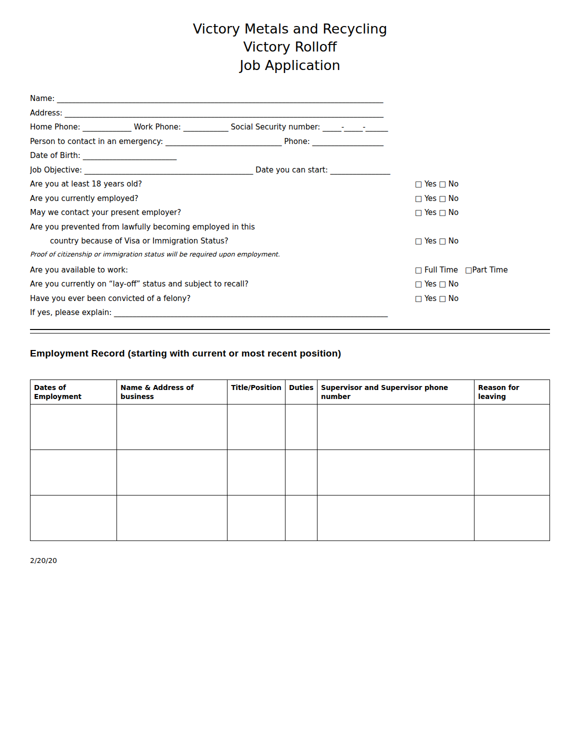Victory Metals and Recycling
Victory Rolloff
Job Application
Name: _______________________________________________________________________________________
Address: _____________________________________________________________________________________
Home Phone: _____________ Work Phone: ____________ Social Security number: _____-_____-______
Person to contact in an emergency: _______________________________ Phone: ___________________
Date of Birth: _________________________
Job Objective: _____________________________________________ Date you can start: ________________
Are you at least 18 years old?
□ Yes □ No
Are you currently employed?
□ Yes □ No
May we contact your present employer?
□ Yes □ No
Are you prevented from lawfully becoming employed in this
country because of Visa or Immigration Status?
□ Yes □ No
Proof of citizenship or immigration status will be required upon employment.
Are you available to work:
□ Full Time □Part Time
Are you currently on “lay-off” status and subject to recall?
□ Yes □ No
Have you ever been convicted of a felony?
□ Yes □ No
If yes, please explain: _________________________________________________________________________
Employment Record (starting with current or most recent position)
| Dates of Employment | Name & Address of business | Title/Position | Duties | Supervisor and Supervisor phone number | Reason for leaving |
| --- | --- | --- | --- | --- | --- |
2/20/20